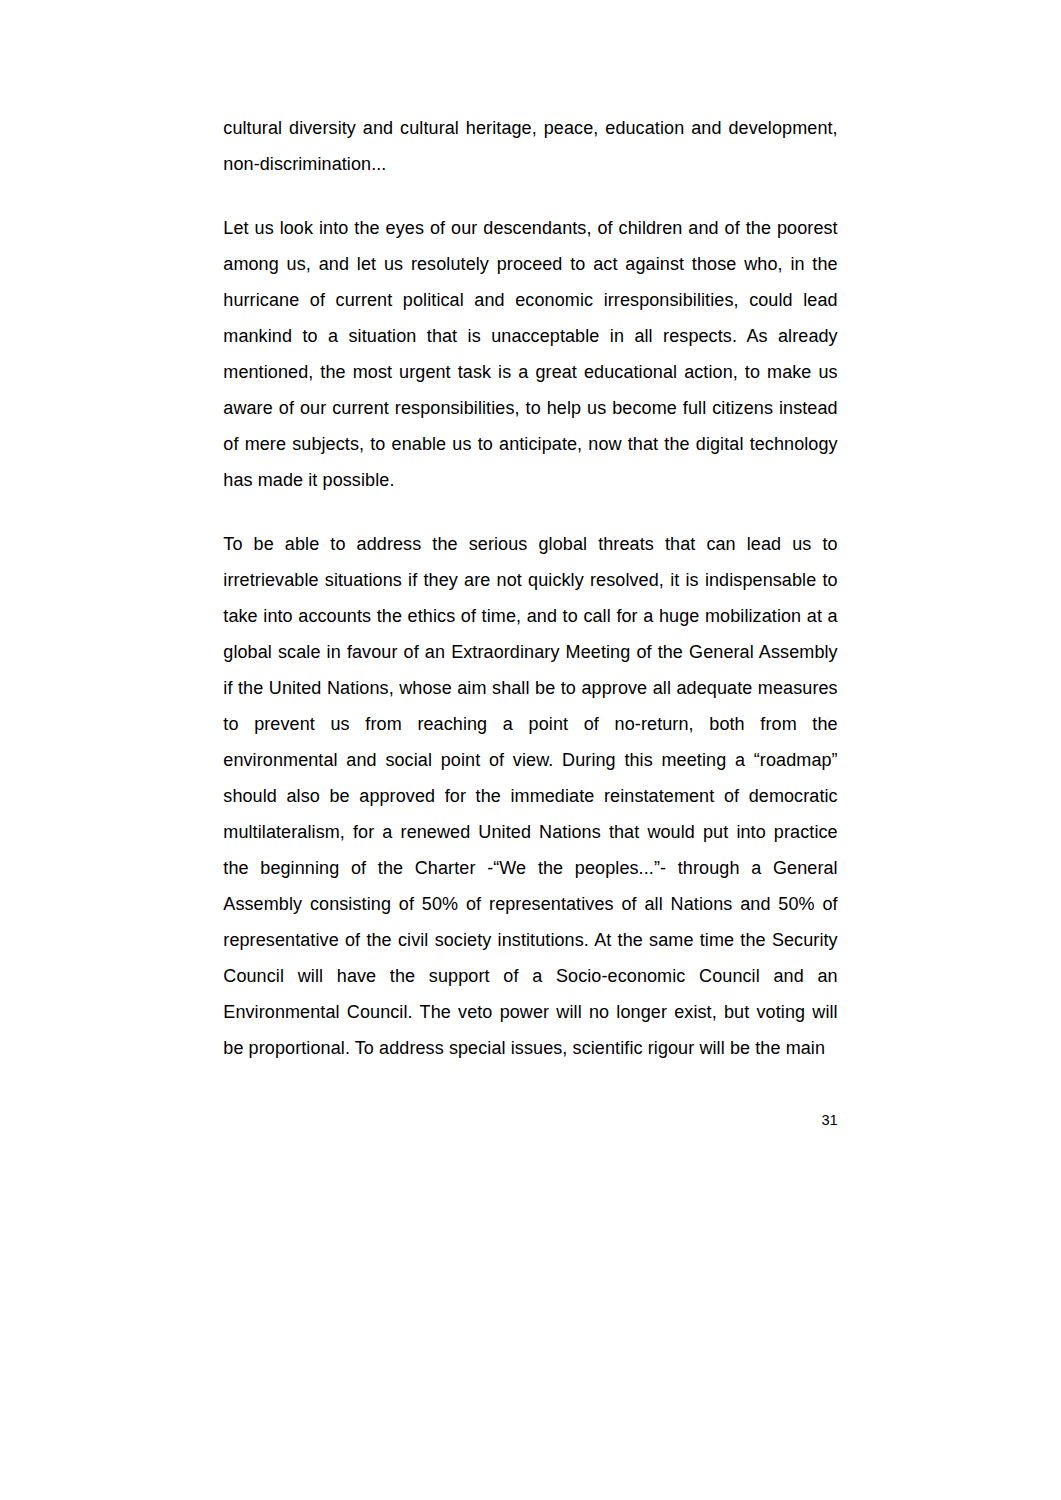cultural diversity and cultural heritage, peace, education and development, non-discrimination...
Let us look into the eyes of our descendants, of children and of the poorest among us, and let us resolutely proceed to act against those who, in the hurricane of current political and economic irresponsibilities, could lead mankind to a situation that is unacceptable in all respects. As already mentioned, the most urgent task is a great educational action, to make us aware of our current responsibilities, to help us become full citizens instead of mere subjects, to enable us to anticipate, now that the digital technology has made it possible.
To be able to address the serious global threats that can lead us to irretrievable situations if they are not quickly resolved, it is indispensable to take into accounts the ethics of time, and to call for a huge mobilization at a global scale in favour of an Extraordinary Meeting of the General Assembly if the United Nations, whose aim shall be to approve all adequate measures to prevent us from reaching a point of no-return, both from the environmental and social point of view. During this meeting a “roadmap” should also be approved for the immediate reinstatement of democratic multilateralism, for a renewed United Nations that would put into practice the beginning of the Charter -“We the peoples...”- through a General Assembly consisting of 50% of representatives of all Nations and 50% of representative of the civil society institutions. At the same time the Security Council will have the support of a Socio-economic Council and an Environmental Council. The veto power will no longer exist, but voting will be proportional. To address special issues, scientific rigour will be the main
31